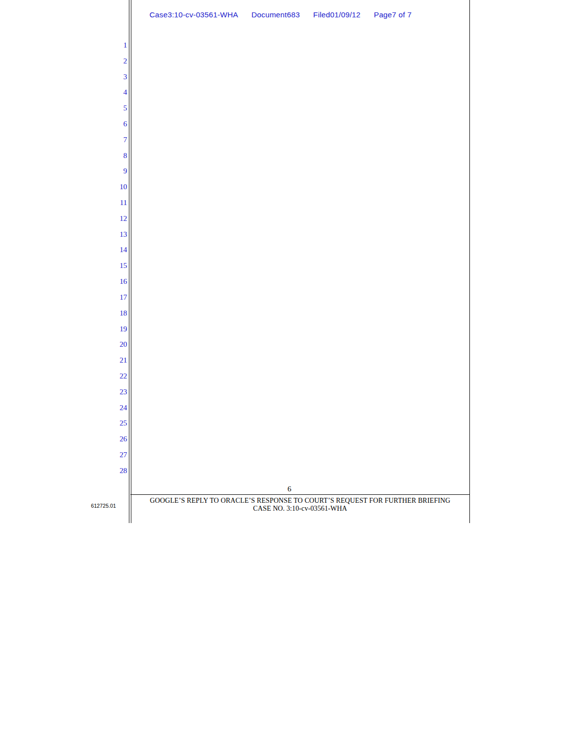Case3:10-cv-03561-WHA Document683 Filed01/09/12 Page7 of 7
1
2
3
4
5
6
7
8
9
10
11
12
13
14
15
16
17
18
19
20
21
22
23
24
25
26
27
28
612725.01
6
GOOGLE’S REPLY TO ORACLE’S RESPONSE TO COURT’S REQUEST FOR FURTHER BRIEFING
CASE NO. 3:10-cv-03561-WHA